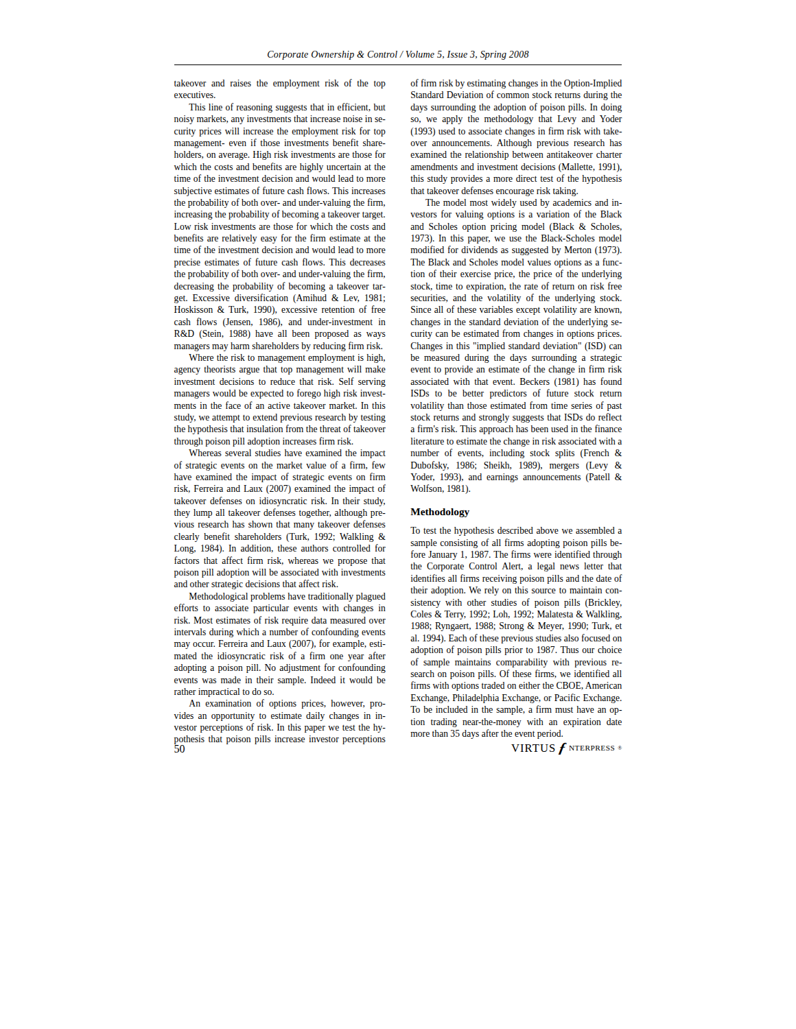Corporate Ownership & Control / Volume 5, Issue 3, Spring 2008
takeover and raises the employment risk of the top executives.
This line of reasoning suggests that in efficient, but noisy markets, any investments that increase noise in security prices will increase the employment risk for top management- even if those investments benefit shareholders, on average. High risk investments are those for which the costs and benefits are highly uncertain at the time of the investment decision and would lead to more subjective estimates of future cash flows. This increases the probability of both over- and under-valuing the firm, increasing the probability of becoming a takeover target. Low risk investments are those for which the costs and benefits are relatively easy for the firm estimate at the time of the investment decision and would lead to more precise estimates of future cash flows. This decreases the probability of both over- and under-valuing the firm, decreasing the probability of becoming a takeover target. Excessive diversification (Amihud & Lev, 1981; Hoskisson & Turk, 1990), excessive retention of free cash flows (Jensen, 1986), and under-investment in R&D (Stein, 1988) have all been proposed as ways managers may harm shareholders by reducing firm risk.
Where the risk to management employment is high, agency theorists argue that top management will make investment decisions to reduce that risk. Self serving managers would be expected to forego high risk investments in the face of an active takeover market. In this study, we attempt to extend previous research by testing the hypothesis that insulation from the threat of takeover through poison pill adoption increases firm risk.
Whereas several studies have examined the impact of strategic events on the market value of a firm, few have examined the impact of strategic events on firm risk, Ferreira and Laux (2007) examined the impact of takeover defenses on idiosyncratic risk. In their study, they lump all takeover defenses together, although previous research has shown that many takeover defenses clearly benefit shareholders (Turk, 1992; Walkling & Long, 1984). In addition, these authors controlled for factors that affect firm risk, whereas we propose that poison pill adoption will be associated with investments and other strategic decisions that affect risk.
Methodological problems have traditionally plagued efforts to associate particular events with changes in risk. Most estimates of risk require data measured over intervals during which a number of confounding events may occur. Ferreira and Laux (2007), for example, estimated the idiosyncratic risk of a firm one year after adopting a poison pill. No adjustment for confounding events was made in their sample. Indeed it would be rather impractical to do so.
An examination of options prices, however, provides an opportunity to estimate daily changes in investor perceptions of risk. In this paper we test the hypothesis that poison pills increase investor perceptions of firm risk by estimating changes in the Option-Implied Standard Deviation of common stock returns during the days surrounding the adoption of poison pills. In doing so, we apply the methodology that Levy and Yoder (1993) used to associate changes in firm risk with takeover announcements. Although previous research has examined the relationship between antitakeover charter amendments and investment decisions (Mallette, 1991), this study provides a more direct test of the hypothesis that takeover defenses encourage risk taking.
The model most widely used by academics and investors for valuing options is a variation of the Black and Scholes option pricing model (Black & Scholes, 1973). In this paper, we use the Black-Scholes model modified for dividends as suggested by Merton (1973). The Black and Scholes model values options as a function of their exercise price, the price of the underlying stock, time to expiration, the rate of return on risk free securities, and the volatility of the underlying stock. Since all of these variables except volatility are known, changes in the standard deviation of the underlying security can be estimated from changes in options prices. Changes in this "implied standard deviation" (ISD) can be measured during the days surrounding a strategic event to provide an estimate of the change in firm risk associated with that event. Beckers (1981) has found ISDs to be better predictors of future stock return volatility than those estimated from time series of past stock returns and strongly suggests that ISDs do reflect a firm's risk. This approach has been used in the finance literature to estimate the change in risk associated with a number of events, including stock splits (French & Dubofsky, 1986; Sheikh, 1989), mergers (Levy & Yoder, 1993), and earnings announcements (Patell & Wolfson, 1981).
Methodology
To test the hypothesis described above we assembled a sample consisting of all firms adopting poison pills before January 1, 1987. The firms were identified through the Corporate Control Alert, a legal news letter that identifies all firms receiving poison pills and the date of their adoption. We rely on this source to maintain consistency with other studies of poison pills (Brickley, Coles & Terry, 1992; Loh, 1992; Malatesta & Walkling, 1988; Ryngaert, 1988; Strong & Meyer, 1990; Turk, et al. 1994). Each of these previous studies also focused on adoption of poison pills prior to 1987. Thus our choice of sample maintains comparability with previous research on poison pills. Of these firms, we identified all firms with options traded on either the CBOE, American Exchange, Philadelphia Exchange, or Pacific Exchange. To be included in the sample, a firm must have an option trading near-the-money with an expiration date more than 35 days after the event period.
50
VIRTUS ƒ NTERPRESS ®